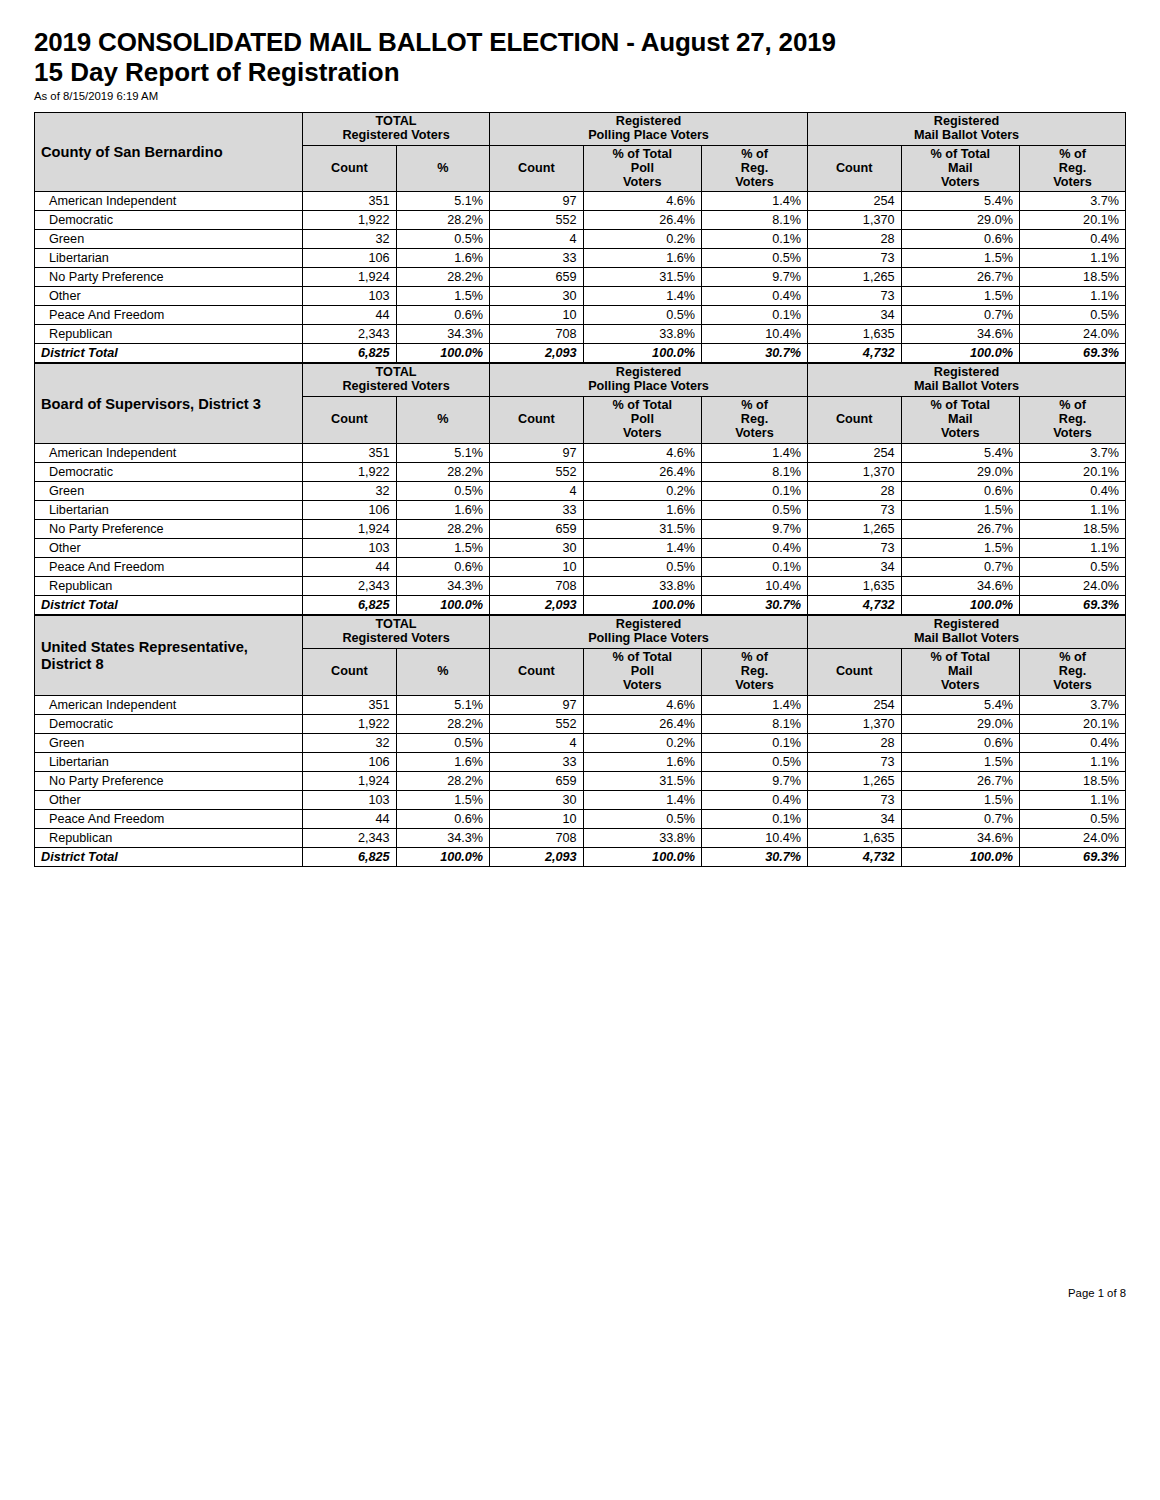2019 CONSOLIDATED MAIL BALLOT ELECTION - August 27, 2019
15 Day Report of Registration
As of 8/15/2019 6:19 AM
| County of San Bernardino | TOTAL Registered Voters | Registered Polling Place Voters | Registered Mail Ballot Voters |
| --- | --- | --- | --- |
| Count | % | Count | % of Total Poll Voters | % of Reg. Voters | Count | % of Total Mail Voters | % of Reg. Voters |
| American Independent | 351 | 5.1% | 97 | 4.6% | 1.4% | 254 | 5.4% | 3.7% |
| Democratic | 1,922 | 28.2% | 552 | 26.4% | 8.1% | 1,370 | 29.0% | 20.1% |
| Green | 32 | 0.5% | 4 | 0.2% | 0.1% | 28 | 0.6% | 0.4% |
| Libertarian | 106 | 1.6% | 33 | 1.6% | 0.5% | 73 | 1.5% | 1.1% |
| No Party Preference | 1,924 | 28.2% | 659 | 31.5% | 9.7% | 1,265 | 26.7% | 18.5% |
| Other | 103 | 1.5% | 30 | 1.4% | 0.4% | 73 | 1.5% | 1.1% |
| Peace And Freedom | 44 | 0.6% | 10 | 0.5% | 0.1% | 34 | 0.7% | 0.5% |
| Republican | 2,343 | 34.3% | 708 | 33.8% | 10.4% | 1,635 | 34.6% | 24.0% |
| District Total | 6,825 | 100.0% | 2,093 | 100.0% | 30.7% | 4,732 | 100.0% | 69.3% |
| Board of Supervisors, District 3 | TOTAL Registered Voters | Registered Polling Place Voters | Registered Mail Ballot Voters |
| --- | --- | --- | --- |
| Count | % | Count | % of Total Poll Voters | % of Reg. Voters | Count | % of Total Mail Voters | % of Reg. Voters |
| American Independent | 351 | 5.1% | 97 | 4.6% | 1.4% | 254 | 5.4% | 3.7% |
| Democratic | 1,922 | 28.2% | 552 | 26.4% | 8.1% | 1,370 | 29.0% | 20.1% |
| Green | 32 | 0.5% | 4 | 0.2% | 0.1% | 28 | 0.6% | 0.4% |
| Libertarian | 106 | 1.6% | 33 | 1.6% | 0.5% | 73 | 1.5% | 1.1% |
| No Party Preference | 1,924 | 28.2% | 659 | 31.5% | 9.7% | 1,265 | 26.7% | 18.5% |
| Other | 103 | 1.5% | 30 | 1.4% | 0.4% | 73 | 1.5% | 1.1% |
| Peace And Freedom | 44 | 0.6% | 10 | 0.5% | 0.1% | 34 | 0.7% | 0.5% |
| Republican | 2,343 | 34.3% | 708 | 33.8% | 10.4% | 1,635 | 34.6% | 24.0% |
| District Total | 6,825 | 100.0% | 2,093 | 100.0% | 30.7% | 4,732 | 100.0% | 69.3% |
| United States Representative, District 8 | TOTAL Registered Voters | Registered Polling Place Voters | Registered Mail Ballot Voters |
| --- | --- | --- | --- |
| Count | % | Count | % of Total Poll Voters | % of Reg. Voters | Count | % of Total Mail Voters | % of Reg. Voters |
| American Independent | 351 | 5.1% | 97 | 4.6% | 1.4% | 254 | 5.4% | 3.7% |
| Democratic | 1,922 | 28.2% | 552 | 26.4% | 8.1% | 1,370 | 29.0% | 20.1% |
| Green | 32 | 0.5% | 4 | 0.2% | 0.1% | 28 | 0.6% | 0.4% |
| Libertarian | 106 | 1.6% | 33 | 1.6% | 0.5% | 73 | 1.5% | 1.1% |
| No Party Preference | 1,924 | 28.2% | 659 | 31.5% | 9.7% | 1,265 | 26.7% | 18.5% |
| Other | 103 | 1.5% | 30 | 1.4% | 0.4% | 73 | 1.5% | 1.1% |
| Peace And Freedom | 44 | 0.6% | 10 | 0.5% | 0.1% | 34 | 0.7% | 0.5% |
| Republican | 2,343 | 34.3% | 708 | 33.8% | 10.4% | 1,635 | 34.6% | 24.0% |
| District Total | 6,825 | 100.0% | 2,093 | 100.0% | 30.7% | 4,732 | 100.0% | 69.3% |
Page 1 of 8